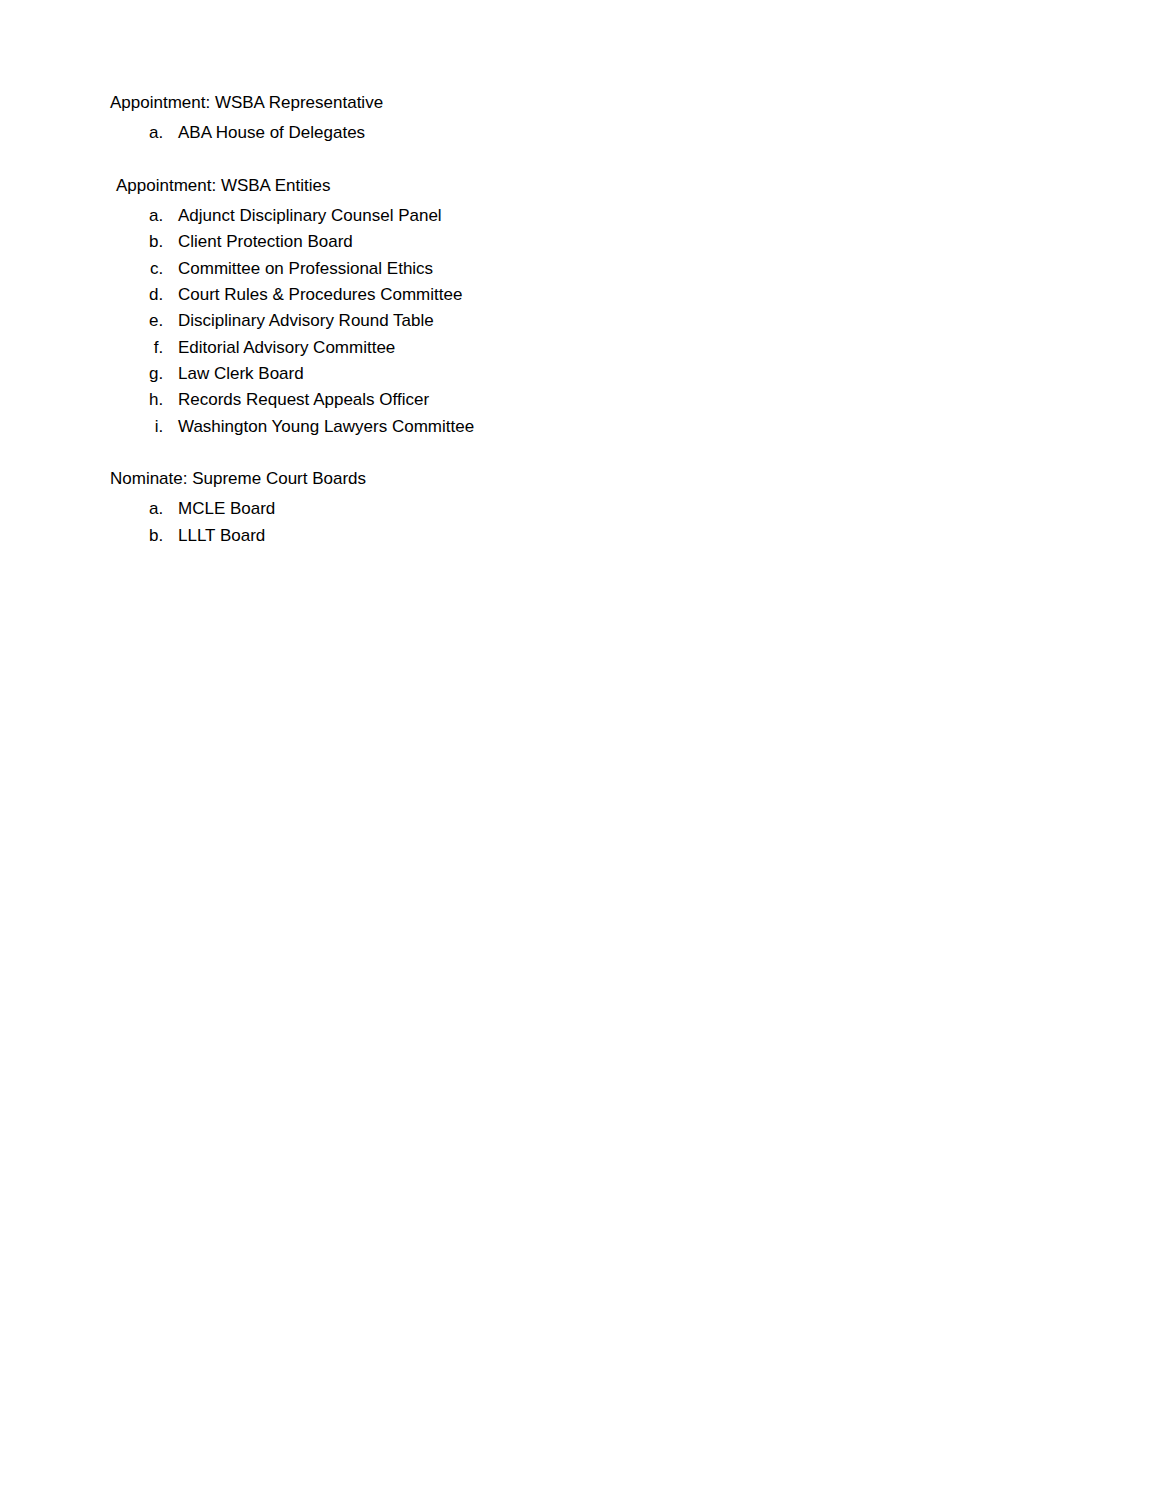Appointment: WSBA Representative
ABA House of Delegates
Appointment: WSBA Entities
Adjunct Disciplinary Counsel Panel
Client Protection Board
Committee on Professional Ethics
Court Rules & Procedures Committee
Disciplinary Advisory Round Table
Editorial Advisory Committee
Law Clerk Board
Records Request Appeals Officer
Washington Young Lawyers Committee
Nominate: Supreme Court Boards
MCLE Board
LLLT Board